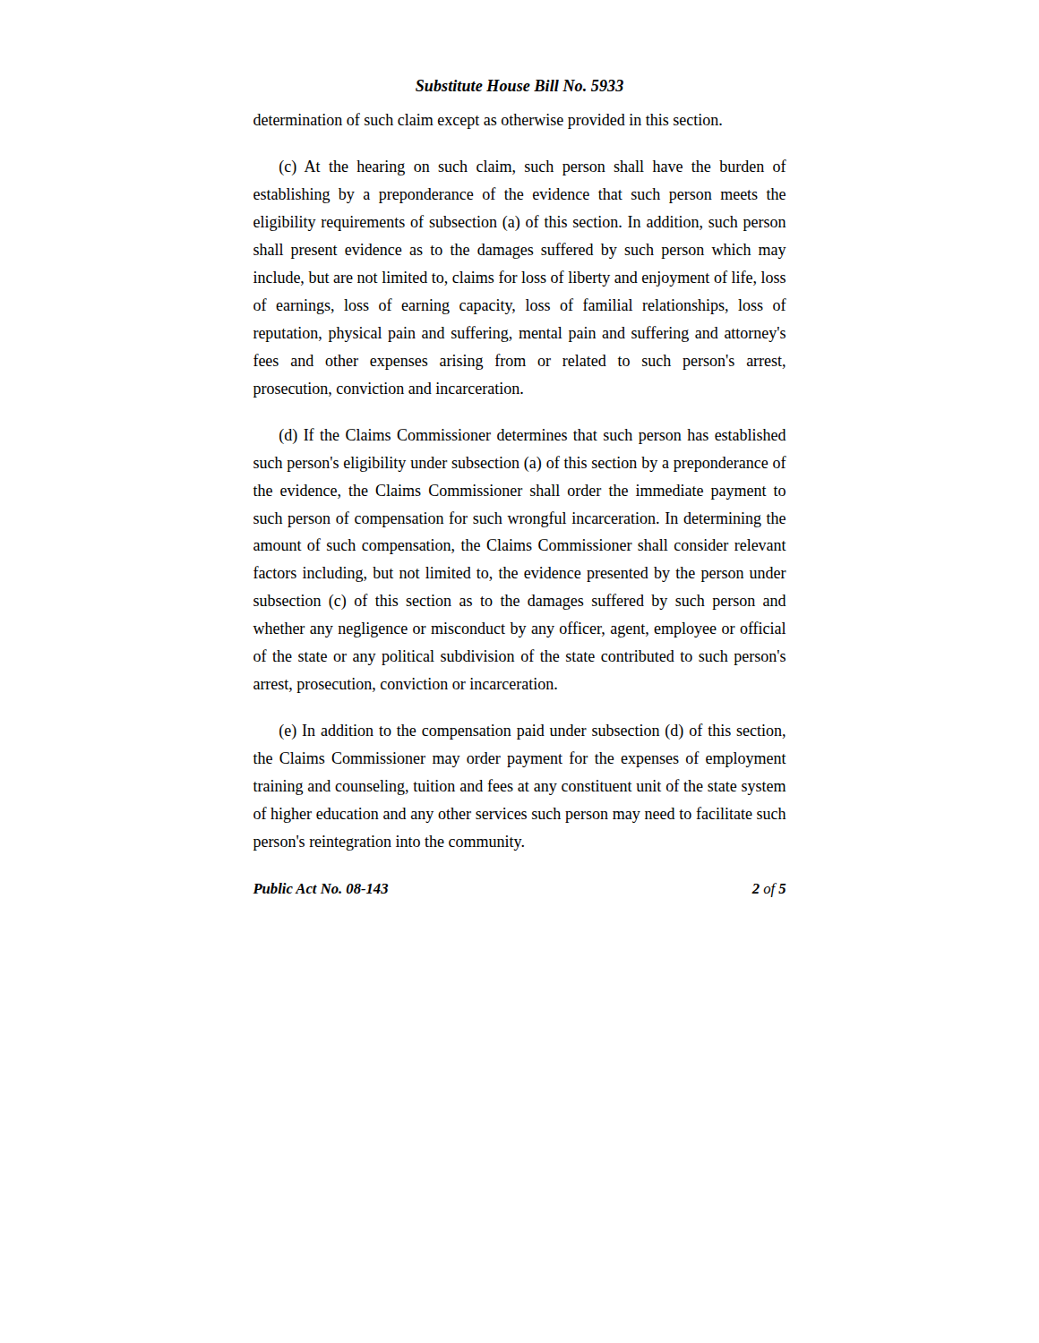Substitute House Bill No. 5933
determination of such claim except as otherwise provided in this section.
(c) At the hearing on such claim, such person shall have the burden of establishing by a preponderance of the evidence that such person meets the eligibility requirements of subsection (a) of this section. In addition, such person shall present evidence as to the damages suffered by such person which may include, but are not limited to, claims for loss of liberty and enjoyment of life, loss of earnings, loss of earning capacity, loss of familial relationships, loss of reputation, physical pain and suffering, mental pain and suffering and attorney's fees and other expenses arising from or related to such person's arrest, prosecution, conviction and incarceration.
(d) If the Claims Commissioner determines that such person has established such person's eligibility under subsection (a) of this section by a preponderance of the evidence, the Claims Commissioner shall order the immediate payment to such person of compensation for such wrongful incarceration. In determining the amount of such compensation, the Claims Commissioner shall consider relevant factors including, but not limited to, the evidence presented by the person under subsection (c) of this section as to the damages suffered by such person and whether any negligence or misconduct by any officer, agent, employee or official of the state or any political subdivision of the state contributed to such person's arrest, prosecution, conviction or incarceration.
(e) In addition to the compensation paid under subsection (d) of this section, the Claims Commissioner may order payment for the expenses of employment training and counseling, tuition and fees at any constituent unit of the state system of higher education and any other services such person may need to facilitate such person's reintegration into the community.
Public Act No. 08-143 2 of 5